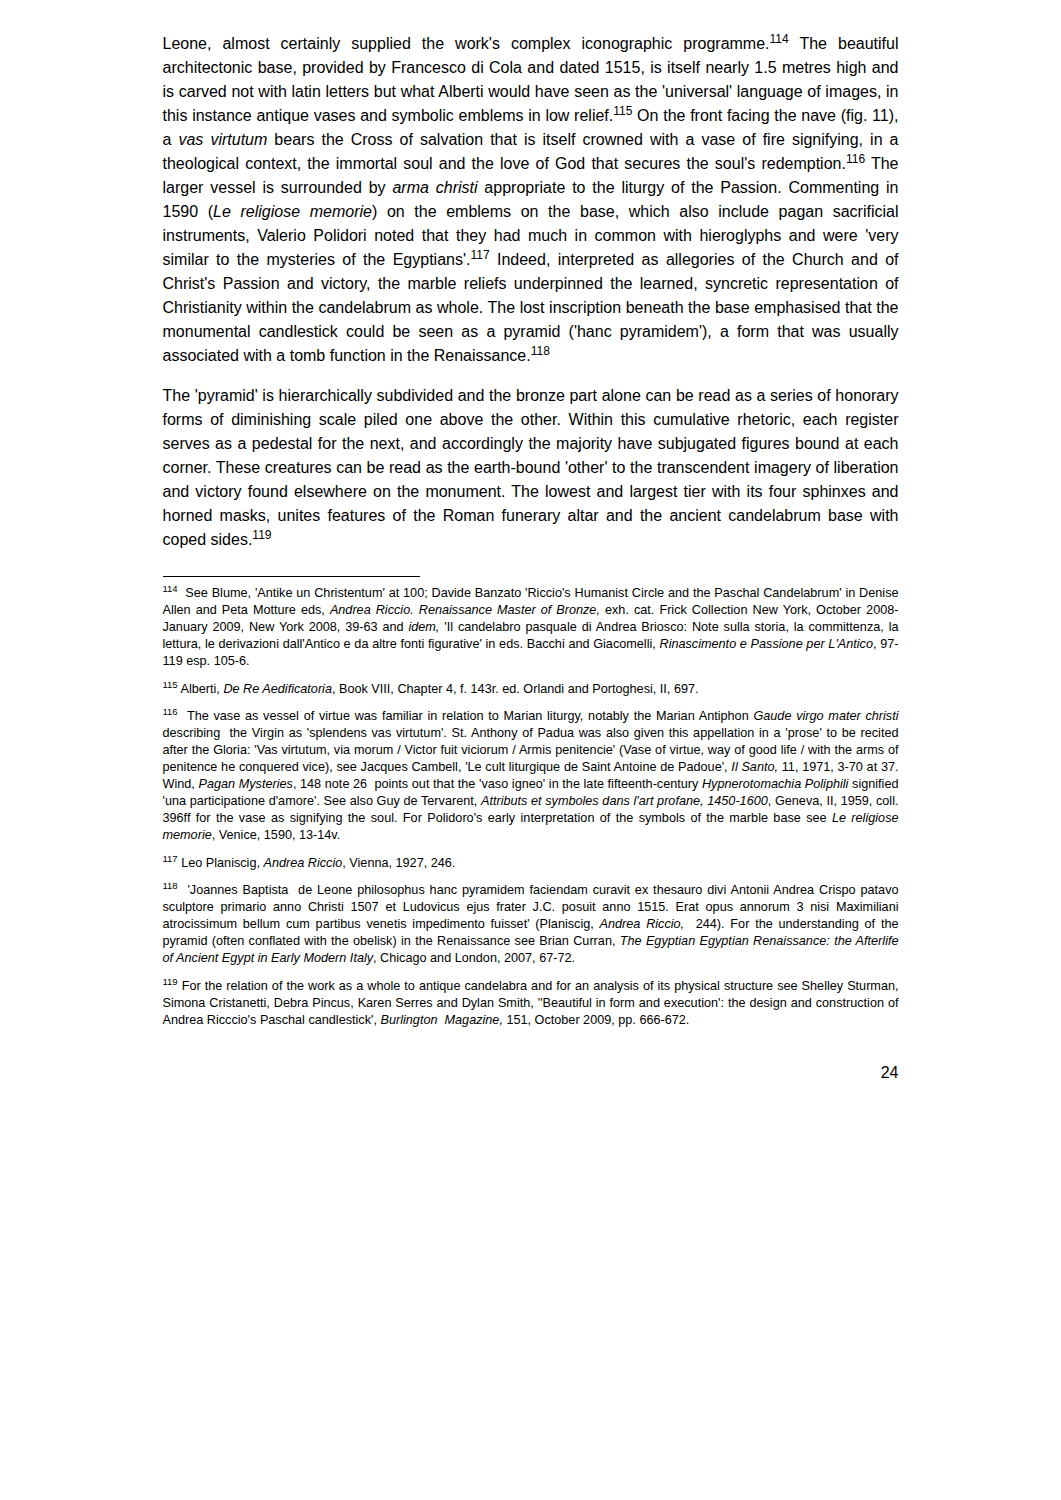Leone, almost certainly supplied the work's complex iconographic programme.114 The beautiful architectonic base, provided by Francesco di Cola and dated 1515, is itself nearly 1.5 metres high and is carved not with latin letters but what Alberti would have seen as the 'universal' language of images, in this instance antique vases and symbolic emblems in low relief.115 On the front facing the nave (fig. 11), a vas virtutum bears the Cross of salvation that is itself crowned with a vase of fire signifying, in a theological context, the immortal soul and the love of God that secures the soul's redemption.116 The larger vessel is surrounded by arma christi appropriate to the liturgy of the Passion. Commenting in 1590 (Le religiose memorie) on the emblems on the base, which also include pagan sacrificial instruments, Valerio Polidori noted that they had much in common with hieroglyphs and were 'very similar to the mysteries of the Egyptians'.117 Indeed, interpreted as allegories of the Church and of Christ's Passion and victory, the marble reliefs underpinned the learned, syncretic representation of Christianity within the candelabrum as whole. The lost inscription beneath the base emphasised that the monumental candlestick could be seen as a pyramid ('hanc pyramidem'), a form that was usually associated with a tomb function in the Renaissance.118
The 'pyramid' is hierarchically subdivided and the bronze part alone can be read as a series of honorary forms of diminishing scale piled one above the other. Within this cumulative rhetoric, each register serves as a pedestal for the next, and accordingly the majority have subjugated figures bound at each corner. These creatures can be read as the earth-bound 'other' to the transcendent imagery of liberation and victory found elsewhere on the monument. The lowest and largest tier with its four sphinxes and horned masks, unites features of the Roman funerary altar and the ancient candelabrum base with coped sides.119
114 See Blume, 'Antike un Christentum' at 100; Davide Banzato 'Riccio's Humanist Circle and the Paschal Candelabrum' in Denise Allen and Peta Motture eds, Andrea Riccio. Renaissance Master of Bronze, exh. cat. Frick Collection New York, October 2008-January 2009, New York 2008, 39-63 and idem, 'Il candelabro pasquale di Andrea Briosco: Note sulla storia, la committenza, la lettura, le derivazioni dall'Antico e da altre fonti figurative' in eds. Bacchi and Giacomelli, Rinascimento e Passione per L'Antico, 97-119 esp. 105-6.
115 Alberti, De Re Aedificatoria, Book VIII, Chapter 4, f. 143r. ed. Orlandi and Portoghesi, II, 697.
116 The vase as vessel of virtue was familiar in relation to Marian liturgy, notably the Marian Antiphon Gaude virgo mater christi describing the Virgin as 'splendens vas virtutum'. St. Anthony of Padua was also given this appellation in a 'prose' to be recited after the Gloria: 'Vas virtutum, via morum / Victor fuit viciorum / Armis penitencie' (Vase of virtue, way of good life / with the arms of penitence he conquered vice), see Jacques Cambell, 'Le cult liturgique de Saint Antoine de Padoue', Il Santo, 11, 1971, 3-70 at 37. Wind, Pagan Mysteries, 148 note 26 points out that the 'vaso igneo' in the late fifteenth-century Hypnerotomachia Poliphili signified 'una participatione d'amore'. See also Guy de Tervarent, Attributs et symboles dans l'art profane, 1450-1600, Geneva, II, 1959, coll. 396ff for the vase as signifying the soul. For Polidoro's early interpretation of the symbols of the marble base see Le religiose memorie, Venice, 1590, 13-14v.
117 Leo Planiscig, Andrea Riccio, Vienna, 1927, 246.
118 'Joannes Baptista de Leone philosophus hanc pyramidem faciendam curavit ex thesauro divi Antonii Andrea Crispo patavo sculptore primario anno Christi 1507 et Ludovicus ejus frater J.C. posuit anno 1515. Erat opus annorum 3 nisi Maximiliani atrocissimum bellum cum partibus venetis impedimento fuisset' (Planiscig, Andrea Riccio, 244). For the understanding of the pyramid (often conflated with the obelisk) in the Renaissance see Brian Curran, The Egyptian Egyptian Renaissance: the Afterlife of Ancient Egypt in Early Modern Italy, Chicago and London, 2007, 67-72.
119 For the relation of the work as a whole to antique candelabra and for an analysis of its physical structure see Shelley Sturman, Simona Cristanetti, Debra Pincus, Karen Serres and Dylan Smith, ''Beautiful in form and execution': the design and construction of Andrea Ricccio's Paschal candlestick', Burlington Magazine, 151, October 2009, pp. 666-672.
24